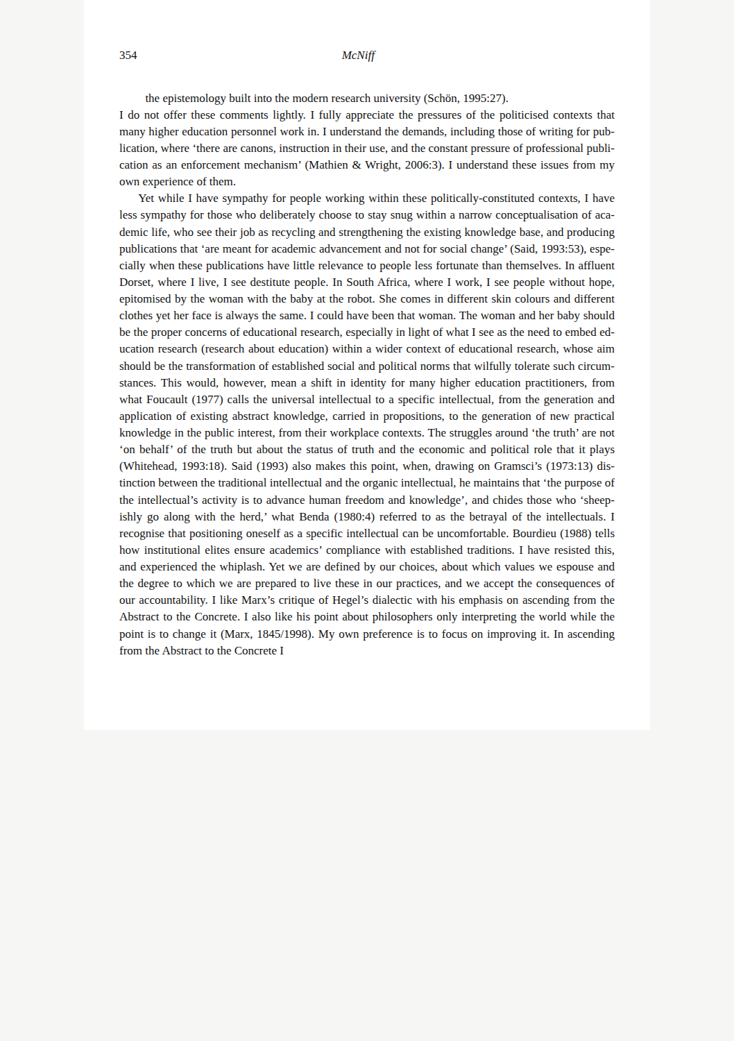354 McNiff
the epistemology built into the modern research university (Schön, 1995:27).
I do not offer these comments lightly. I fully appreciate the pressures of the politicised contexts that many higher education personnel work in. I understand the demands, including those of writing for publication, where ‘there are canons, instruction in their use, and the constant pressure of professional publication as an enforcement mechanism’ (Mathien & Wright, 2006:3). I understand these issues from my own experience of them.
Yet while I have sympathy for people working within these politically-constituted contexts, I have less sympathy for those who deliberately choose to stay snug within a narrow conceptualisation of academic life, who see their job as recycling and strengthening the existing knowledge base, and producing publications that ‘are meant for academic advancement and not for social change’ (Said, 1993:53), especially when these publications have little relevance to people less fortunate than themselves. In affluent Dorset, where I live, I see destitute people. In South Africa, where I work, I see people without hope, epitomised by the woman with the baby at the robot. She comes in different skin colours and different clothes yet her face is always the same. I could have been that woman. The woman and her baby should be the proper concerns of educational research, especially in light of what I see as the need to embed education research (research about education) within a wider context of educational research, whose aim should be the transformation of established social and political norms that wilfully tolerate such circumstances. This would, however, mean a shift in identity for many higher education practitioners, from what Foucault (1977) calls the universal intellectual to a specific intellectual, from the generation and application of existing abstract knowledge, carried in propositions, to the generation of new practical knowledge in the public interest, from their workplace contexts. The struggles around ‘the truth’ are not ‘on behalf’ of the truth but about the status of truth and the economic and political role that it plays (Whitehead, 1993:18). Said (1993) also makes this point, when, drawing on Gramsci’s (1973:13) distinction between the traditional intellectual and the organic intellectual, he maintains that ‘the purpose of the intellectual’s activity is to advance human freedom and knowledge’, and chides those who ‘sheepishly go along with the herd,’ what Benda (1980:4) referred to as the betrayal of the intellectuals. I recognise that positioning oneself as a specific intellectual can be uncomfortable. Bourdieu (1988) tells how institutional elites ensure academics’ compliance with established traditions. I have resisted this, and experienced the whiplash. Yet we are defined by our choices, about which values we espouse and the degree to which we are prepared to live these in our practices, and we accept the consequences of our accountability. I like Marx’s critique of Hegel’s dialectic with his emphasis on ascending from the Abstract to the Concrete. I also like his point about philosophers only interpreting the world while the point is to change it (Marx, 1845/1998). My own preference is to focus on improving it. In ascending from the Abstract to the Concrete I